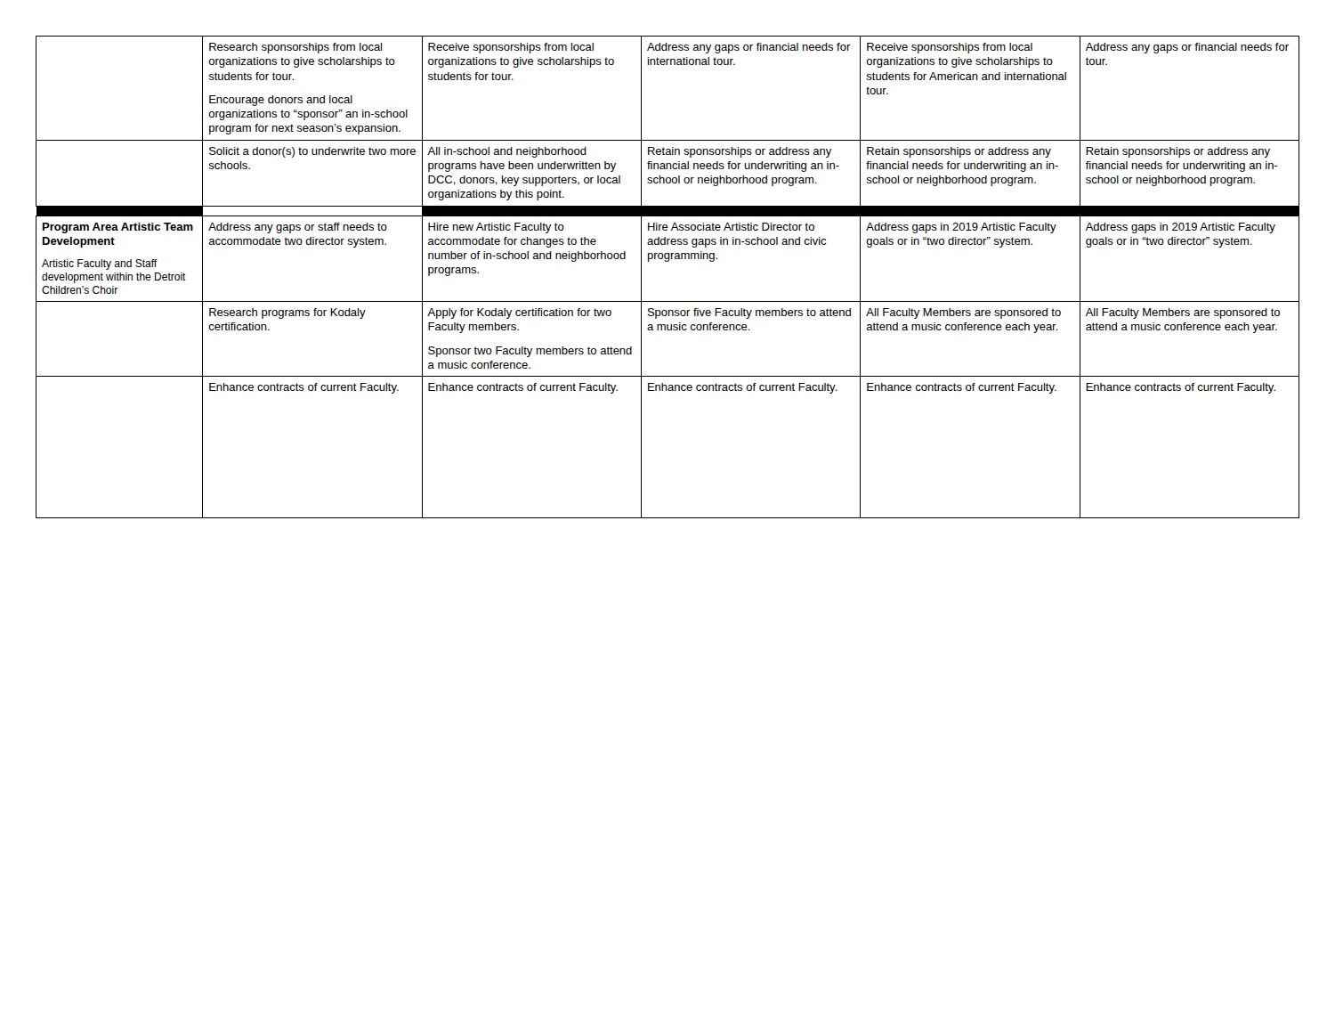| | Research sponsorships from local organizations to give scholarships to students for tour. Encourage donors and local organizations to “sponsor” an in-school program for next season’s expansion. | Receive sponsorships from local organizations to give scholarships to students for tour. | Address any gaps or financial needs for international tour. | Receive sponsorships from local organizations to give scholarships to students for American and international tour. | Address any gaps or financial needs for tour. |
| | Solicit a donor(s) to underwrite two more schools. | All in-school and neighborhood programs have been underwritten by DCC, donors, key supporters, or local organizations by this point. | Retain sponsorships or address any financial needs for underwriting an in-school or neighborhood program. | Retain sponsorships or address any financial needs for underwriting an in-school or neighborhood program. | Retain sponsorships or address any financial needs for underwriting an in-school or neighborhood program. |
| Program Area Artistic Team Development Artistic Faculty and Staff development within the Detroit Children’s Choir | Address any gaps or staff needs to accommodate two director system. | Hire new Artistic Faculty to accommodate for changes to the number of in-school and neighborhood programs. | Hire Associate Artistic Director to address gaps in in-school and civic programming. | Address gaps in 2019 Artistic Faculty goals or in “two director” system. | Address gaps in 2019 Artistic Faculty goals or in “two director” system. |
| | Research programs for Kodaly certification. | Apply for Kodaly certification for two Faculty members. Sponsor two Faculty members to attend a music conference. | Sponsor five Faculty members to attend a music conference. | All Faculty Members are sponsored to attend a music conference each year. | All Faculty Members are sponsored to attend a music conference each year. |
| | Enhance contracts of current Faculty. | Enhance contracts of current Faculty. | Enhance contracts of current Faculty. | Enhance contracts of current Faculty. | Enhance contracts of current Faculty. |